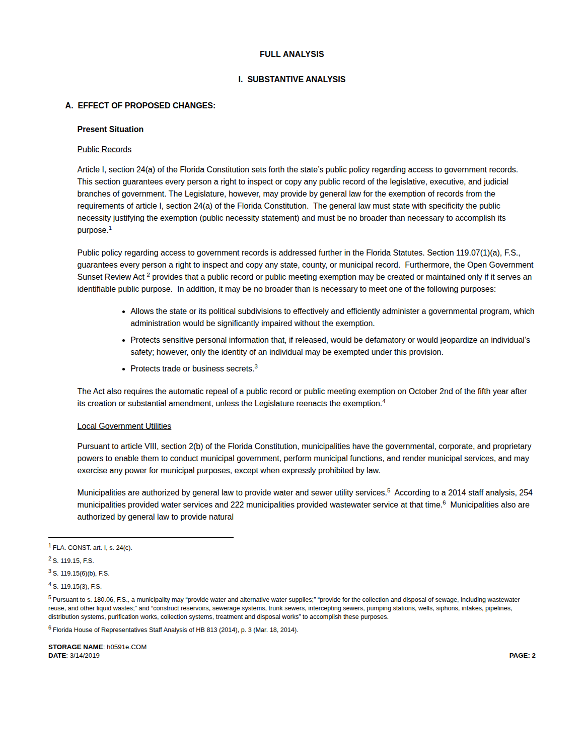FULL ANALYSIS
I. SUBSTANTIVE ANALYSIS
A. EFFECT OF PROPOSED CHANGES:
Present Situation
Public Records
Article I, section 24(a) of the Florida Constitution sets forth the state’s public policy regarding access to government records. This section guarantees every person a right to inspect or copy any public record of the legislative, executive, and judicial branches of government. The Legislature, however, may provide by general law for the exemption of records from the requirements of article I, section 24(a) of the Florida Constitution. The general law must state with specificity the public necessity justifying the exemption (public necessity statement) and must be no broader than necessary to accomplish its purpose.1
Public policy regarding access to government records is addressed further in the Florida Statutes. Section 119.07(1)(a), F.S., guarantees every person a right to inspect and copy any state, county, or municipal record. Furthermore, the Open Government Sunset Review Act 2 provides that a public record or public meeting exemption may be created or maintained only if it serves an identifiable public purpose. In addition, it may be no broader than is necessary to meet one of the following purposes:
Allows the state or its political subdivisions to effectively and efficiently administer a governmental program, which administration would be significantly impaired without the exemption.
Protects sensitive personal information that, if released, would be defamatory or would jeopardize an individual’s safety; however, only the identity of an individual may be exempted under this provision.
Protects trade or business secrets.3
The Act also requires the automatic repeal of a public record or public meeting exemption on October 2nd of the fifth year after its creation or substantial amendment, unless the Legislature reenacts the exemption.4
Local Government Utilities
Pursuant to article VIII, section 2(b) of the Florida Constitution, municipalities have the governmental, corporate, and proprietary powers to enable them to conduct municipal government, perform municipal functions, and render municipal services, and may exercise any power for municipal purposes, except when expressly prohibited by law.
Municipalities are authorized by general law to provide water and sewer utility services.5 According to a 2014 staff analysis, 254 municipalities provided water services and 222 municipalities provided wastewater service at that time.6 Municipalities also are authorized by general law to provide natural
1 FLA. CONST. art. I, s. 24(c).
2 S. 119.15, F.S.
3 S. 119.15(6)(b), F.S.
4 S. 119.15(3), F.S.
5 Pursuant to s. 180.06, F.S., a municipality may “provide water and alternative water supplies;” “provide for the collection and disposal of sewage, including wastewater reuse, and other liquid wastes;” and “construct reservoirs, sewerage systems, trunk sewers, intercepting sewers, pumping stations, wells, siphons, intakes, pipelines, distribution systems, purification works, collection systems, treatment and disposal works” to accomplish these purposes.
6 Florida House of Representatives Staff Analysis of HB 813 (2014), p. 3 (Mar. 18, 2014).
STORAGE NAME: h0591e.COM
DATE: 3/14/2019
PAGE: 2